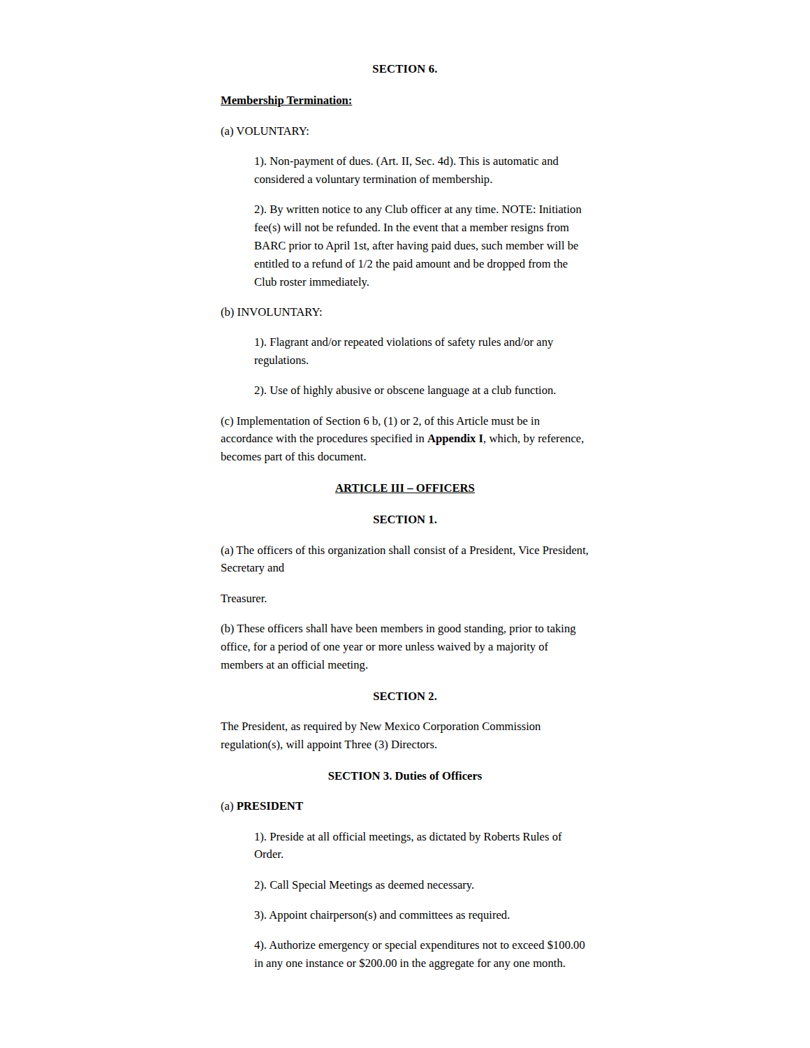SECTION 6.
Membership Termination:
(a) VOLUNTARY:
1). Non-payment of dues. (Art. II, Sec. 4d). This is automatic and considered a voluntary termination of membership.
2). By written notice to any Club officer at any time. NOTE: Initiation fee(s) will not be refunded. In the event that a member resigns from BARC prior to April 1st, after having paid dues, such member will be entitled to a refund of 1/2 the paid amount and be dropped from the Club roster immediately.
(b) INVOLUNTARY:
1). Flagrant and/or repeated violations of safety rules and/or any regulations.
2). Use of highly abusive or obscene language at a club function.
(c) Implementation of Section 6 b, (1) or 2, of this Article must be in accordance with the procedures specified in Appendix I, which, by reference, becomes part of this document.
ARTICLE III – OFFICERS
SECTION 1.
(a) The officers of this organization shall consist of a President, Vice President, Secretary and
Treasurer.
(b) These officers shall have been members in good standing, prior to taking office, for a period of one year or more unless waived by a majority of members at an official meeting.
SECTION 2.
The President, as required by New Mexico Corporation Commission regulation(s), will appoint Three (3) Directors.
SECTION 3. Duties of Officers
(a) PRESIDENT
1). Preside at all official meetings, as dictated by Roberts Rules of Order.
2). Call Special Meetings as deemed necessary.
3). Appoint chairperson(s) and committees as required.
4). Authorize emergency or special expenditures not to exceed $100.00 in any one instance or $200.00 in the aggregate for any one month.